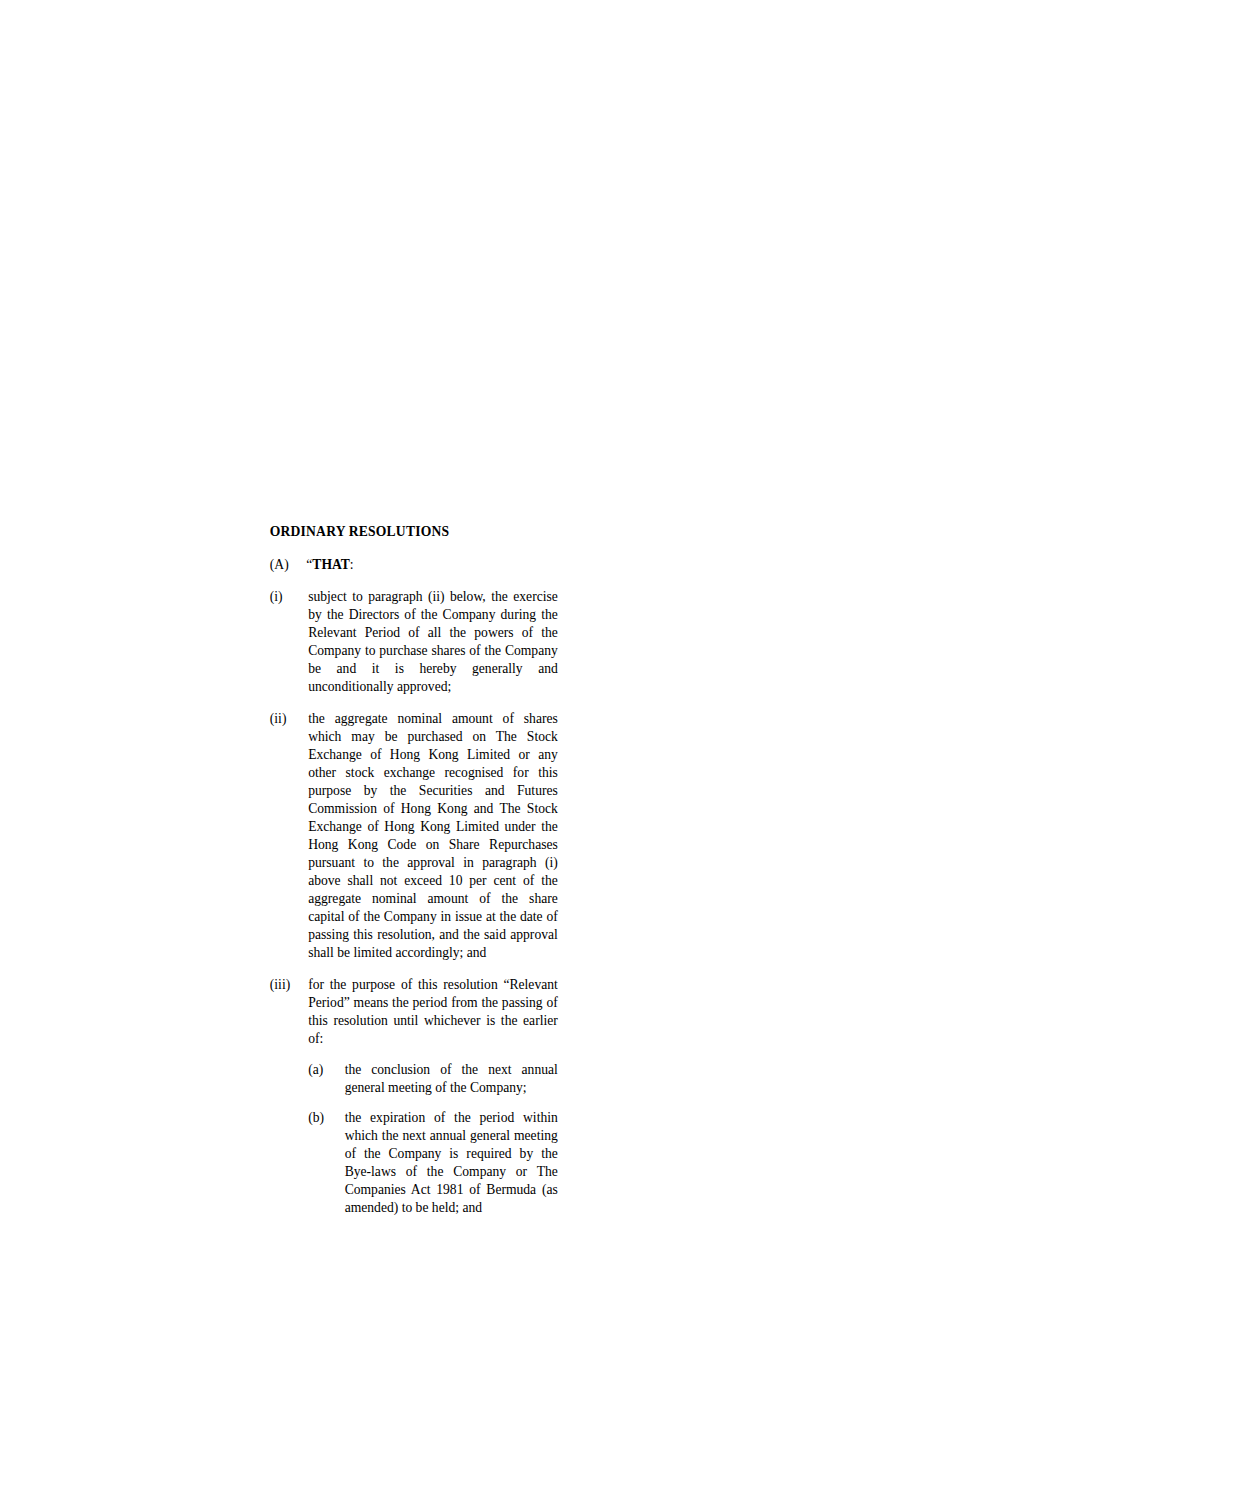ORDINARY RESOLUTIONS
(A) “THAT:
(i) subject to paragraph (ii) below, the exercise by the Directors of the Company during the Relevant Period of all the powers of the Company to purchase shares of the Company be and it is hereby generally and unconditionally approved;
(ii) the aggregate nominal amount of shares which may be purchased on The Stock Exchange of Hong Kong Limited or any other stock exchange recognised for this purpose by the Securities and Futures Commission of Hong Kong and The Stock Exchange of Hong Kong Limited under the Hong Kong Code on Share Repurchases pursuant to the approval in paragraph (i) above shall not exceed 10 per cent of the aggregate nominal amount of the share capital of the Company in issue at the date of passing this resolution, and the said approval shall be limited accordingly; and
(iii) for the purpose of this resolution “Relevant Period” means the period from the passing of this resolution until whichever is the earlier of:
(a) the conclusion of the next annual general meeting of the Company;
(b) the expiration of the period within which the next annual general meeting of the Company is required by the Bye-laws of the Company or The Companies Act 1981 of Bermuda (as amended) to be held; and